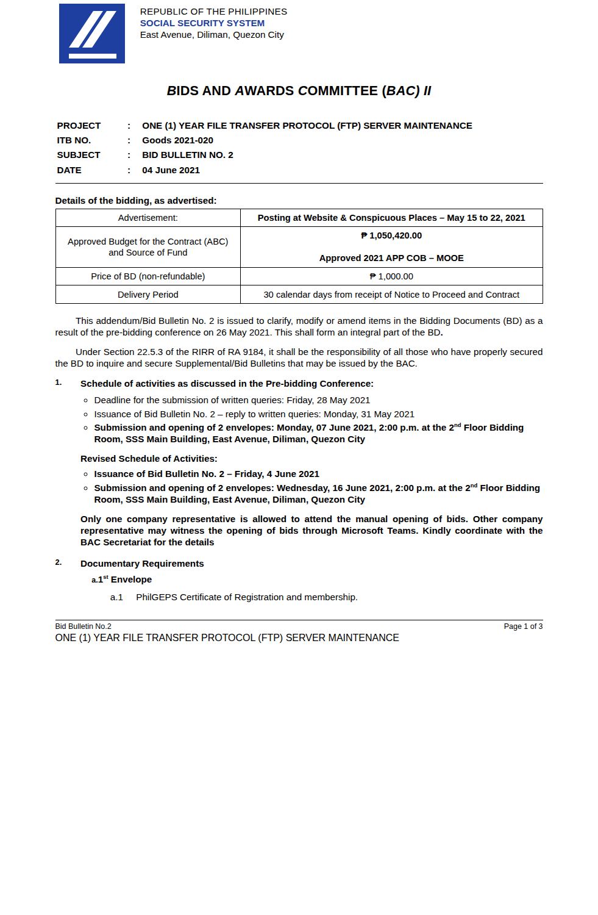REPUBLIC OF THE PHILIPPINES
SOCIAL SECURITY SYSTEM
East Avenue, Diliman, Quezon City
BIDS AND AWARDS COMMITTEE (BAC) II
| PROJECT | : | ONE (1) YEAR FILE TRANSFER PROTOCOL (FTP) SERVER MAINTENANCE |
| ITB NO. | : | Goods 2021-020 |
| SUBJECT | : | BID BULLETIN NO. 2 |
| DATE | : | 04 June 2021 |
Details of the bidding, as advertised:
| Advertisement: | Posting at Website & Conspicuous Places – May 15 to 22, 2021 |
| Approved Budget for the Contract (ABC) and Source of Fund | ₱ 1,050,420.00 Approved 2021 APP COB – MOOE |
| Price of BD (non-refundable) | ₱ 1,000.00 |
| Delivery Period | 30 calendar days from receipt of Notice to Proceed and Contract |
This addendum/Bid Bulletin No. 2 is issued to clarify, modify or amend items in the Bidding Documents (BD) as a result of the pre-bidding conference on 26 May 2021. This shall form an integral part of the BD.
Under Section 22.5.3 of the RIRR of RA 9184, it shall be the responsibility of all those who have properly secured the BD to inquire and secure Supplemental/Bid Bulletins that may be issued by the BAC.
Schedule of activities as discussed in the Pre-bidding Conference:
Deadline for the submission of written queries: Friday, 28 May 2021
Issuance of Bid Bulletin No. 2 – reply to written queries: Monday, 31 May 2021
Submission and opening of 2 envelopes: Monday, 07 June 2021, 2:00 p.m. at the 2nd Floor Bidding Room, SSS Main Building, East Avenue, Diliman, Quezon City
Revised Schedule of Activities:
Issuance of Bid Bulletin No. 2 – Friday, 4 June 2021
Submission and opening of 2 envelopes: Wednesday, 16 June 2021, 2:00 p.m. at the 2nd Floor Bidding Room, SSS Main Building, East Avenue, Diliman, Quezon City
Only one company representative is allowed to attend the manual opening of bids. Other company representative may witness the opening of bids through Microsoft Teams. Kindly coordinate with the BAC Secretariat for the details
Documentary Requirements
a. 1st Envelope
a.1 PhilGEPS Certificate of Registration and membership.
Bid Bulletin No.2 Page 1 of 3
ONE (1) YEAR FILE TRANSFER PROTOCOL (FTP) SERVER MAINTENANCE